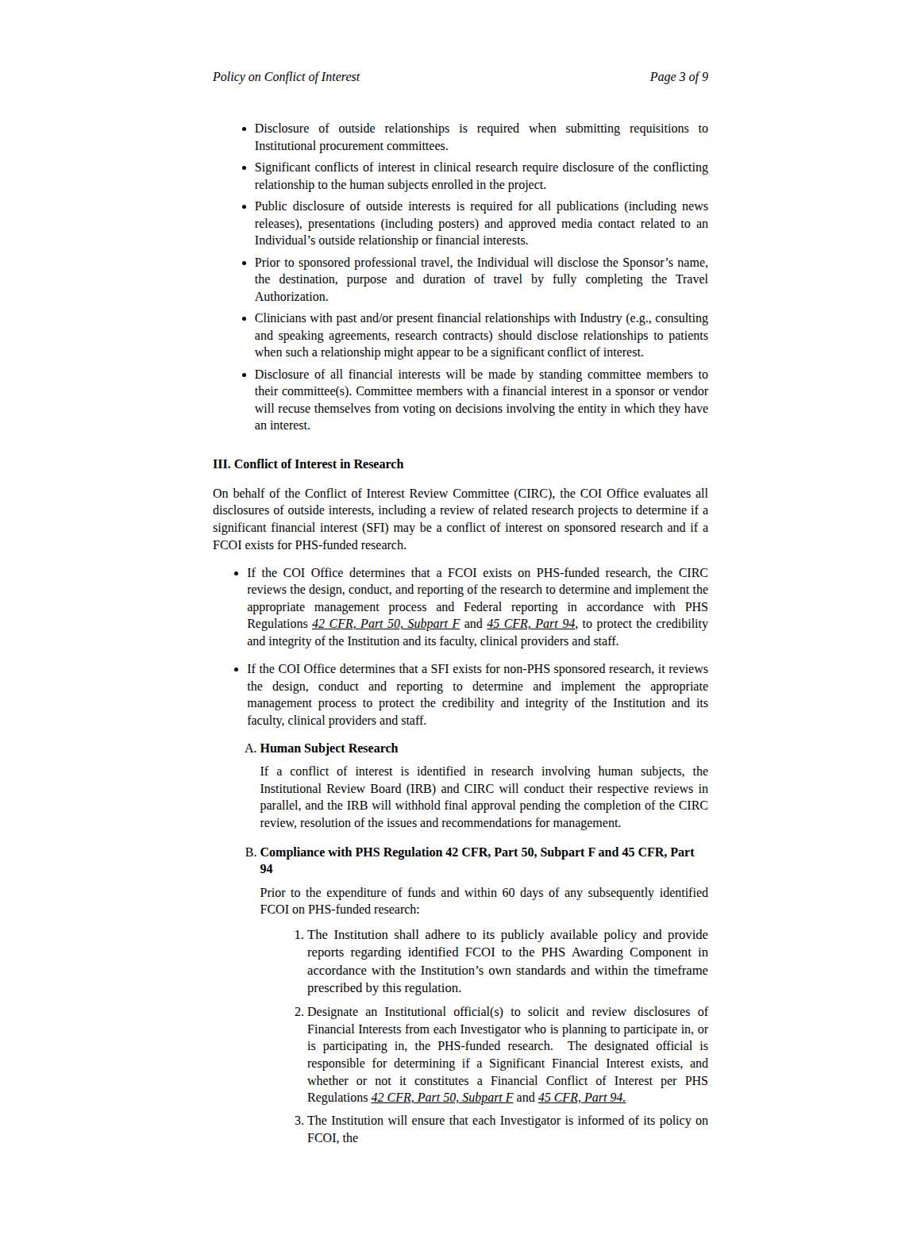Policy on Conflict of Interest
Page 3 of 9
Disclosure of outside relationships is required when submitting requisitions to Institutional procurement committees.
Significant conflicts of interest in clinical research require disclosure of the conflicting relationship to the human subjects enrolled in the project.
Public disclosure of outside interests is required for all publications (including news releases), presentations (including posters) and approved media contact related to an Individual’s outside relationship or financial interests.
Prior to sponsored professional travel, the Individual will disclose the Sponsor’s name, the destination, purpose and duration of travel by fully completing the Travel Authorization.
Clinicians with past and/or present financial relationships with Industry (e.g., consulting and speaking agreements, research contracts) should disclose relationships to patients when such a relationship might appear to be a significant conflict of interest.
Disclosure of all financial interests will be made by standing committee members to their committee(s). Committee members with a financial interest in a sponsor or vendor will recuse themselves from voting on decisions involving the entity in which they have an interest.
III. Conflict of Interest in Research
On behalf of the Conflict of Interest Review Committee (CIRC), the COI Office evaluates all disclosures of outside interests, including a review of related research projects to determine if a significant financial interest (SFI) may be a conflict of interest on sponsored research and if a FCOI exists for PHS-funded research.
If the COI Office determines that a FCOI exists on PHS-funded research, the CIRC reviews the design, conduct, and reporting of the research to determine and implement the appropriate management process and Federal reporting in accordance with PHS Regulations 42 CFR, Part 50, Subpart F and 45 CFR, Part 94, to protect the credibility and integrity of the Institution and its faculty, clinical providers and staff.
If the COI Office determines that a SFI exists for non-PHS sponsored research, it reviews the design, conduct and reporting to determine and implement the appropriate management process to protect the credibility and integrity of the Institution and its faculty, clinical providers and staff.
Human Subject Research
If a conflict of interest is identified in research involving human subjects, the Institutional Review Board (IRB) and CIRC will conduct their respective reviews in parallel, and the IRB will withhold final approval pending the completion of the CIRC review, resolution of the issues and recommendations for management.
Compliance with PHS Regulation 42 CFR, Part 50, Subpart F and 45 CFR, Part 94
Prior to the expenditure of funds and within 60 days of any subsequently identified FCOI on PHS-funded research:
The Institution shall adhere to its publicly available policy and provide reports regarding identified FCOI to the PHS Awarding Component in accordance with the Institution’s own standards and within the timeframe prescribed by this regulation.
Designate an Institutional official(s) to solicit and review disclosures of Financial Interests from each Investigator who is planning to participate in, or is participating in, the PHS-funded research. The designated official is responsible for determining if a Significant Financial Interest exists, and whether or not it constitutes a Financial Conflict of Interest per PHS Regulations 42 CFR, Part 50, Subpart F and 45 CFR, Part 94.
The Institution will ensure that each Investigator is informed of its policy on FCOI, the